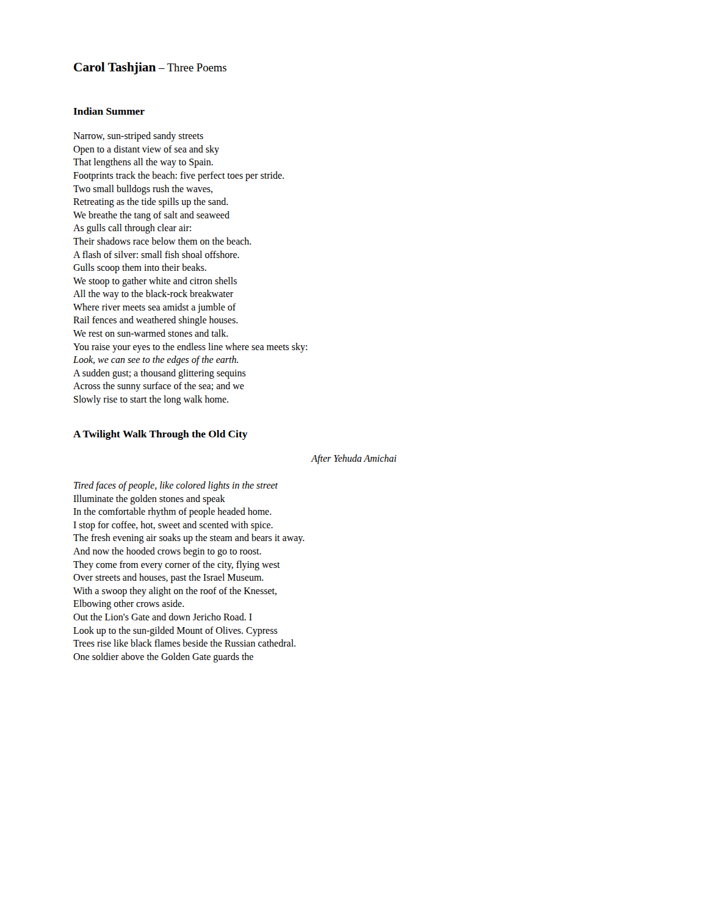Carol Tashjian – Three Poems
Indian Summer
Narrow, sun-striped sandy streets
Open to a distant view of sea and sky
That lengthens all the way to Spain.
Footprints track the beach: five perfect toes per stride.
Two small bulldogs rush the waves,
Retreating as the tide spills up the sand.
We breathe the tang of salt and seaweed
As gulls call through clear air:
Their shadows race below them on the beach.
A flash of silver: small fish shoal offshore.
Gulls scoop them into their beaks.
We stoop to gather white and citron shells
All the way to the black-rock breakwater
Where river meets sea amidst a jumble of
Rail fences and weathered shingle houses.
We rest on sun-warmed stones and talk.
You raise your eyes to the endless line where sea meets sky:
Look, we can see to the edges of the earth.
A sudden gust; a thousand glittering sequins
Across the sunny surface of the sea; and we
Slowly rise to start the long walk home.
A Twilight Walk Through the Old City
After Yehuda Amichai
Tired faces of people, like colored lights in the street
Illuminate the golden stones and speak
In the comfortable rhythm of people headed home.
I stop for coffee, hot, sweet and scented with spice.
The fresh evening air soaks up the steam and bears it away.
And now the hooded crows begin to go to roost.
They come from every corner of the city, flying west
Over streets and houses, past the Israel Museum.
With a swoop they alight on the roof of the Knesset,
Elbowing other crows aside.
Out the Lion's Gate and down Jericho Road. I
Look up to the sun-gilded Mount of Olives. Cypress
Trees rise like black flames beside the Russian cathedral.
One soldier above the Golden Gate guards the